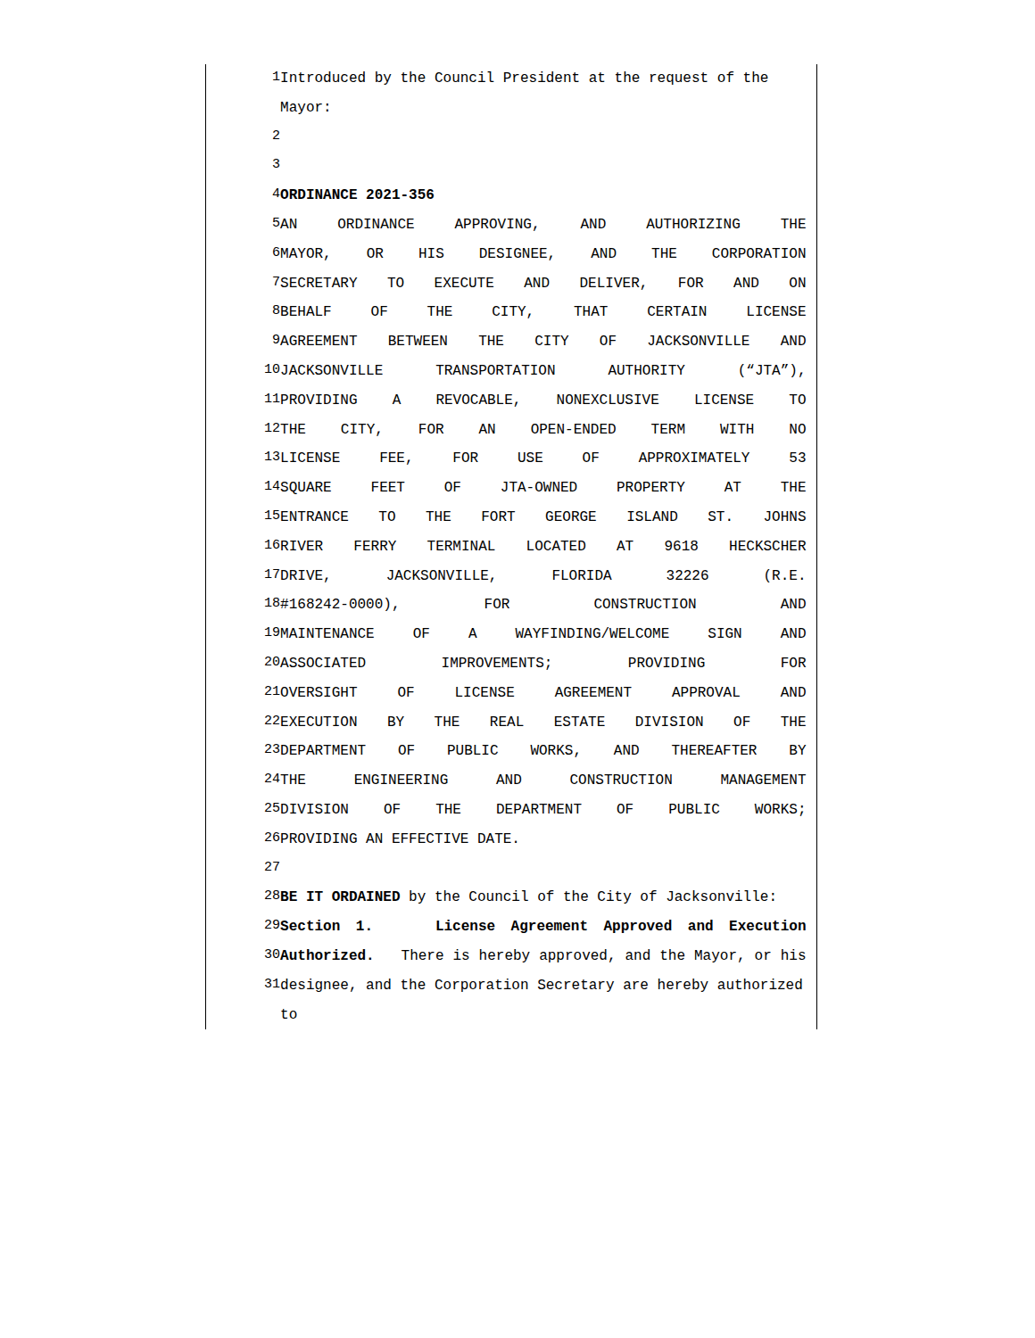| 1 | Introduced by the Council President at the request of the Mayor: |
| 2 | |
| 3 | |
| 4 | ORDINANCE 2021-356 |
| 5 | AN ORDINANCE APPROVING, AND AUTHORIZING THE |
| 6 | MAYOR, OR HIS DESIGNEE, AND THE CORPORATION |
| 7 | SECRETARY TO EXECUTE AND DELIVER, FOR AND ON |
| 8 | BEHALF OF THE CITY, THAT CERTAIN LICENSE |
| 9 | AGREEMENT BETWEEN THE CITY OF JACKSONVILLE AND |
| 10 | JACKSONVILLE TRANSPORTATION AUTHORITY (“JTA”), |
| 11 | PROVIDING A REVOCABLE, NONEXCLUSIVE LICENSE TO |
| 12 | THE CITY, FOR AN OPEN-ENDED TERM WITH NO |
| 13 | LICENSE FEE, FOR USE OF APPROXIMATELY 53 |
| 14 | SQUARE FEET OF JTA-OWNED PROPERTY AT THE |
| 15 | ENTRANCE TO THE FORT GEORGE ISLAND ST. JOHNS |
| 16 | RIVER FERRY TERMINAL LOCATED AT 9618 HECKSCHER |
| 17 | DRIVE, JACKSONVILLE, FLORIDA 32226 (R.E. |
| 18 | #168242-0000), FOR CONSTRUCTION AND |
| 19 | MAINTENANCE OF A WAYFINDING/WELCOME SIGN AND |
| 20 | ASSOCIATED IMPROVEMENTS; PROVIDING FOR |
| 21 | OVERSIGHT OF LICENSE AGREEMENT APPROVAL AND |
| 22 | EXECUTION BY THE REAL ESTATE DIVISION OF THE |
| 23 | DEPARTMENT OF PUBLIC WORKS, AND THEREAFTER BY |
| 24 | THE ENGINEERING AND CONSTRUCTION MANAGEMENT |
| 25 | DIVISION OF THE DEPARTMENT OF PUBLIC WORKS; |
| 26 | PROVIDING AN EFFECTIVE DATE. |
| 27 | |
| 28 | BE IT ORDAINED by the Council of the City of Jacksonville: |
| 29 | Section 1. License Agreement Approved and Execution |
| 30 | Authorized. There is hereby approved, and the Mayor, or his |
| 31 | designee, and the Corporation Secretary are hereby authorized to |